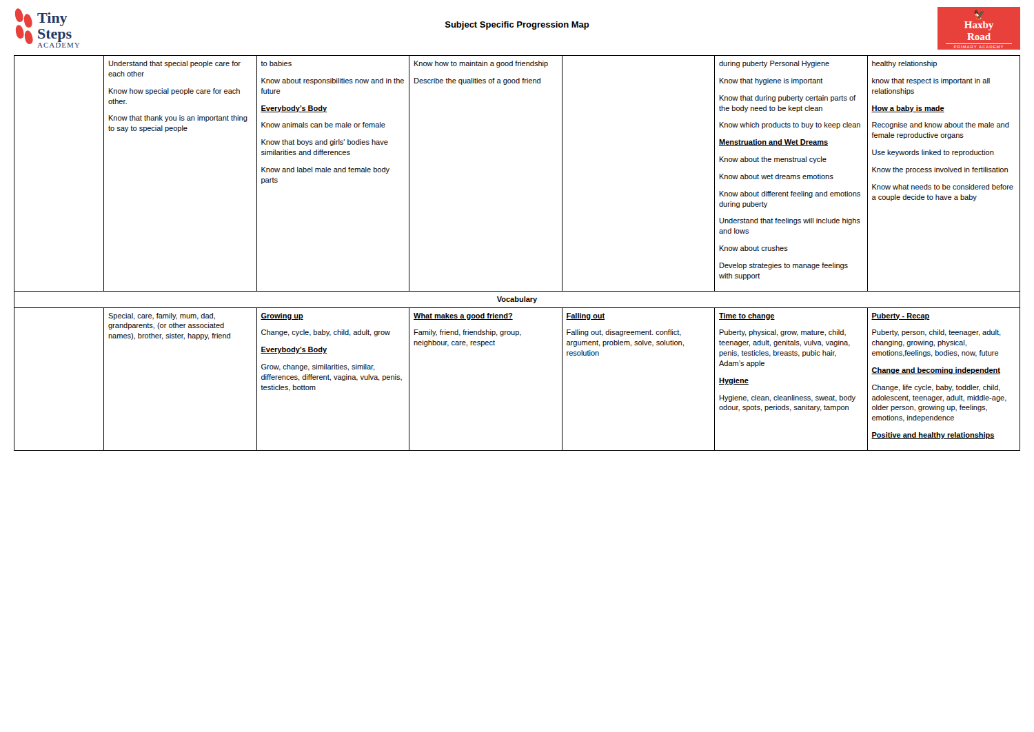Tiny
Steps
ACADEMY
Subject Specific Progression Map
🦅
Haxby
Road
PRIMARY ACADEMY
| | Understand that special people care for each other Know how special people care for each other. Know that thank you is an important thing to say to special people | to babies Know about responsibilities now and in the future Everybody’s Body Know animals can be male or female Know that boys and girls' bodies have similarities and differences Know and label male and female body parts | Know how to maintain a good friendship Describe the qualities of a good friend | | during puberty Personal Hygiene Know that hygiene is important Know that during puberty certain parts of the body need to be kept clean Know which products to buy to keep clean Menstruation and Wet Dreams Know about the menstrual cycle Know about wet dreams emotions Know about different feeling and emotions during puberty Understand that feelings will include highs and lows Know about crushes Develop strategies to manage feelings with support | healthy relationship know that respect is important in all relationships How a baby is made Recognise and know about the male and female reproductive organs Use keywords linked to reproduction Know the process involved in fertilisation Know what needs to be considered before a couple decide to have a baby |
| Vocabulary |
| | Special, care, family, mum, dad, grandparents, (or other associated names), brother, sister, happy, friend | Growing up Change, cycle, baby, child, adult, grow Everybody’s Body Grow, change, similarities, similar, differences, different, vagina, vulva, penis, testicles, bottom | What makes a good friend? Family, friend, friendship, group, neighbour, care, respect | Falling out Falling out, disagreement. conflict, argument, problem, solve, solution, resolution | Time to change Puberty, physical, grow, mature, child, teenager, adult, genitals, vulva, vagina, penis, testicles, breasts, pubic hair, Adam’s apple Hygiene Hygiene, clean, cleanliness, sweat, body odour, spots, periods, sanitary, tampon | Puberty - Recap Puberty, person, child, teenager, adult, changing, growing, physical, emotions,feelings, bodies, now, future Change and becoming independent Change, life cycle, baby, toddler, child, adolescent, teenager, adult, middle-age, older person, growing up, feelings, emotions, independence Positive and healthy relationships |